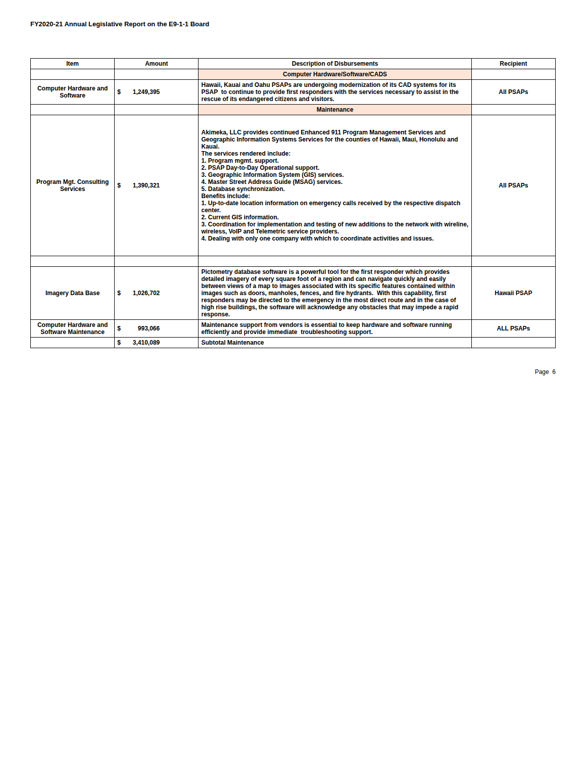FY2020-21 Annual Legislative Report on the E9-1-1 Board
| Item | Amount | Description of Disbursements | Recipient |
| --- | --- | --- | --- |
| | | Computer Hardware/Software/CADS | |
| Computer Hardware and Software | $ 1,249,395 | Hawaii, Kauai and Oahu PSAPs are undergoing modernization of its CAD systems for its PSAP to continue to provide first responders with the services necessary to assist in the rescue of its endangered citizens and visitors. | All PSAPs |
| | | Maintenance | |
| Program Mgt. Consulting Services | $ 1,390,321 | Akimeka, LLC provides continued Enhanced 911 Program Management Services and Geographic Information Systems Services for the counties of Hawaii, Maui, Honolulu and Kauai. The services rendered include: 1. Program mgmt. support. 2. PSAP Day-to-Day Operational support. 3. Geographic Information System (GIS) services. 4. Master Street Address Guide (MSAG) services. 5. Database synchronization. Benefits include: 1. Up-to-date location information on emergency calls received by the respective dispatch center. 2. Current GIS information. 3. Coordination for implementation and testing of new additions to the network with wireline, wireless, VoIP and Telemetric service providers. 4. Dealing with only one company with which to coordinate activities and issues. | All PSAPs |
| Imagery Data Base | $ 1,026,702 | Pictometry database software is a powerful tool for the first responder which provides detailed imagery of every square foot of a region and can navigate quickly and easily between views of a map to images associated with its specific features contained within images such as doors, manholes, fences, and fire hydrants. With this capability, first responders may be directed to the emergency in the most direct route and in the case of high rise buildings, the software will acknowledge any obstacles that may impede a rapid response. | Hawaii PSAP |
| Computer Hardware and Software Maintenance | $ 993,066 | Maintenance support from vendors is essential to keep hardware and software running efficiently and provide immediate troubleshooting support. | ALL PSAPs |
| | $ 3,410,089 | Subtotal Maintenance | |
Page 6